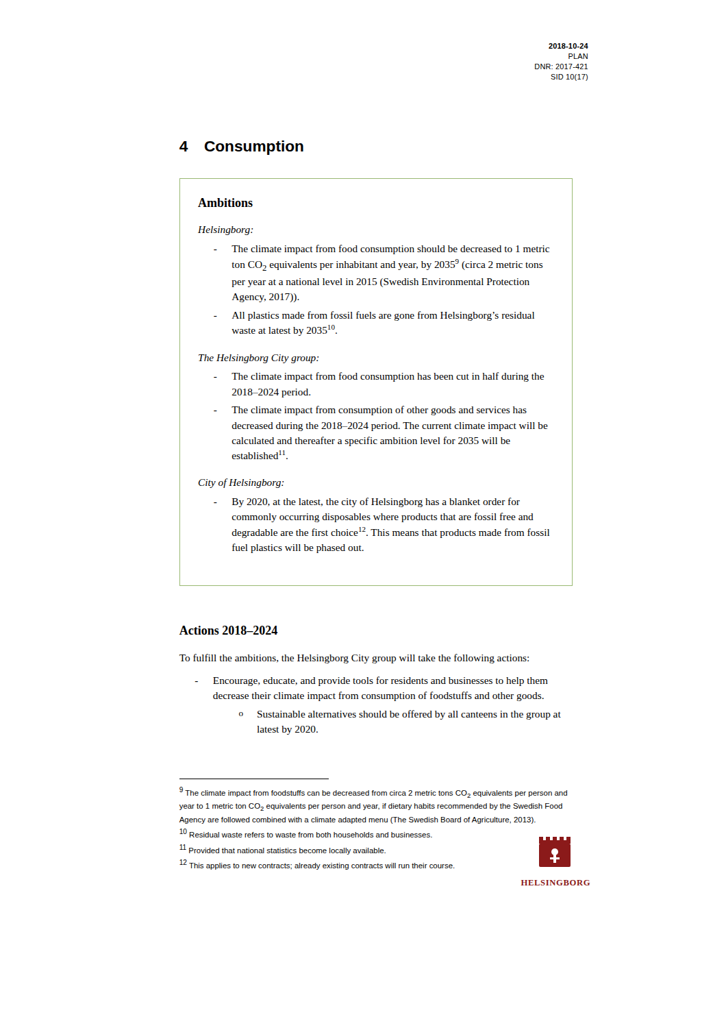2018-10-24
PLAN
DNR: 2017-421
SID 10(17)
4 Consumption
Ambitions
Helsingborg:
The climate impact from food consumption should be decreased to 1 metric ton CO2 equivalents per inhabitant and year, by 20359 (circa 2 metric tons per year at a national level in 2015 (Swedish Environmental Protection Agency, 2017)).
All plastics made from fossil fuels are gone from Helsingborg’s residual waste at latest by 203510.
The Helsingborg City group:
The climate impact from food consumption has been cut in half during the 2018–2024 period.
The climate impact from consumption of other goods and services has decreased during the 2018–2024 period. The current climate impact will be calculated and thereafter a specific ambition level for 2035 will be established11.
City of Helsingborg:
By 2020, at the latest, the city of Helsingborg has a blanket order for commonly occurring disposables where products that are fossil free and degradable are the first choice12. This means that products made from fossil fuel plastics will be phased out.
Actions 2018–2024
To fulfill the ambitions, the Helsingborg City group will take the following actions:
Encourage, educate, and provide tools for residents and businesses to help them decrease their climate impact from consumption of foodstuffs and other goods.
Sustainable alternatives should be offered by all canteens in the group at latest by 2020.
9 The climate impact from foodstuffs can be decreased from circa 2 metric tons CO2 equivalents per person and year to 1 metric ton CO2 equivalents per person and year, if dietary habits recommended by the Swedish Food Agency are followed combined with a climate adapted menu (The Swedish Board of Agriculture, 2013).
10 Residual waste refers to waste from both households and businesses.
11 Provided that national statistics become locally available.
12 This applies to new contracts; already existing contracts will run their course.
HELSINGBORG